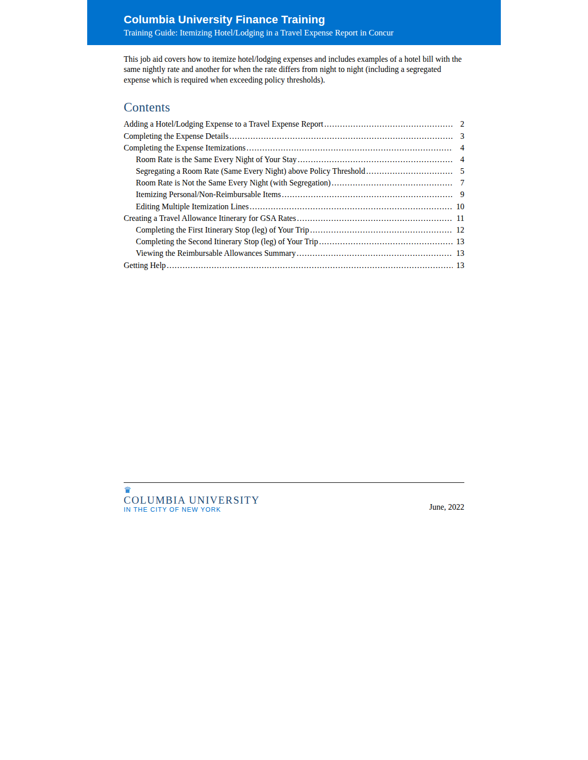Columbia University Finance Training
Training Guide: Itemizing Hotel/Lodging in a Travel Expense Report in Concur
This job aid covers how to itemize hotel/lodging expenses and includes examples of a hotel bill with the same nightly rate and another for when the rate differs from night to night (including a segregated expense which is required when exceeding policy thresholds).
Contents
Adding a Hotel/Lodging Expense to a Travel Expense Report .................................................................................................. 2
Completing the Expense Details ................................................................................................................................. 3
Completing the Expense Itemizations ......................................................................................................................... 4
Room Rate is the Same Every Night of Your Stay ................................................................................................. 4
Segregating a Room Rate (Same Every Night) above Policy Threshold ..................................................................... 5
Room Rate is Not the Same Every Night (with Segregation) ..................................................................................... 7
Itemizing Personal/Non-Reimbursable Items ......................................................................................................... 9
Editing Multiple Itemization Lines ......................................................................................................................... 10
Creating a Travel Allowance Itinerary for GSA Rates ................................................................................................. 11
Completing the First Itinerary Stop (leg) of Your Trip ............................................................................................. 12
Completing the Second Itinerary Stop (leg) of Your Trip ......................................................................................... 13
Viewing the Reimbursable Allowances Summary ................................................................................................. 13
Getting Help ................................................................................................................................................. 13
♛ COLUMBIA UNIVERSITY IN THE CITY OF NEW YORK
June, 2022